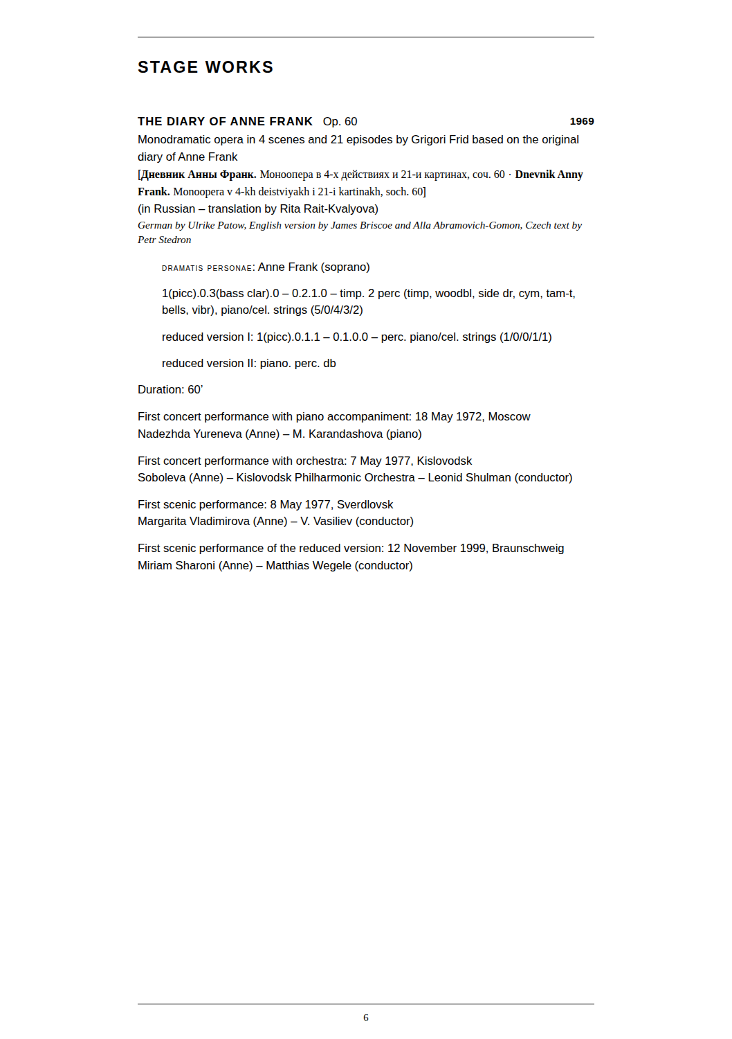Stage Works
1969 The Diary of Anne Frank Op. 60
Monodramatic opera in 4 scenes and 21 episodes by Grigori Frid based on the original diary of Anne Frank
[Дневник Анны Франк. Моноопера в 4-х действиях и 21-и картинах, соч. 60 · Dnevnik Anny Frank. Monoopera v 4-kh deistviyakh i 21-i kartinakh, soch. 60]
(in Russian – translation by Rita Rait-Kvalyova)
German by Ulrike Patow, English version by James Briscoe and Alla Abramovich-Gomon, Czech text by Petr Stedron
dramatis personae: Anne Frank (soprano)
1(picc).0.3(bass clar).0 – 0.2.1.0 – timp. 2 perc (timp, woodbl, side dr, cym, tam-t, bells, vibr), piano/cel. strings (5/0/4/3/2)
reduced version I: 1(picc).0.1.1 – 0.1.0.0 – perc. piano/cel. strings (1/0/0/1/1)
reduced version II: piano. perc. db
Duration: 60’
First concert performance with piano accompaniment: 18 May 1972, Moscow
Nadezhda Yureneva (Anne) – M. Karandashova (piano)
First concert performance with orchestra: 7 May 1977, Kislovodsk
Soboleva (Anne) – Kislovodsk Philharmonic Orchestra – Leonid Shulman (conductor)
First scenic performance: 8 May 1977, Sverdlovsk
Margarita Vladimirova (Anne) – V. Vasiliev (conductor)
First scenic performance of the reduced version: 12 November 1999, Braunschweig
Miriam Sharoni (Anne) – Matthias Wegele (conductor)
6